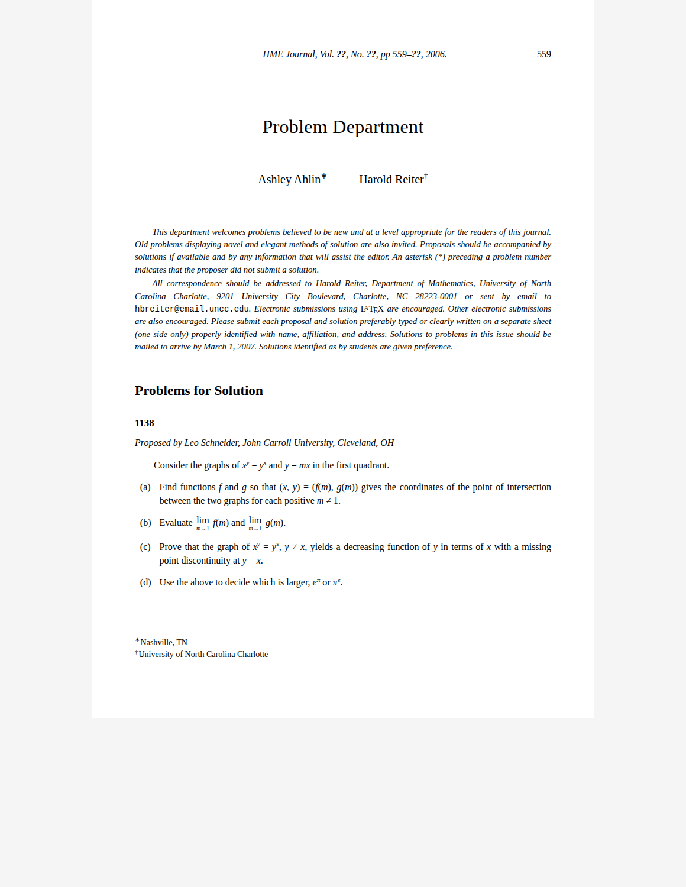ΠME Journal, Vol. ??, No. ??, pp 559–??, 2006.
559
Problem Department
Ashley Ahlin∗ Harold Reiter†
This department welcomes problems believed to be new and at a level appropriate for the readers of this journal. Old problems displaying novel and elegant methods of solution are also invited. Proposals should be accompanied by solutions if available and by any information that will assist the editor. An asterisk (*) preceding a problem number indicates that the proposer did not submit a solution.
All correspondence should be addressed to Harold Reiter, Department of Mathematics, University of North Carolina Charlotte, 9201 University City Boulevard, Charlotte, NC 28223-0001 or sent by email to hbreiter@email.uncc.edu. Electronic submissions using LATe X are encouraged. Other electronic submissions are also encouraged. Please submit each proposal and solution preferably typed or clearly written on a separate sheet (one side only) properly identified with name, affiliation, and address. Solutions to problems in this issue should be mailed to arrive by March 1, 2007. Solutions identified as by students are given preference.
Problems for Solution
1138
Proposed by Leo Schneider, John Carroll University, Cleveland, OH
Consider the graphs of xy = yx and y = mx in the first quadrant.
(a) Find functions f and g so that (x, y) = (f(m), g(m)) gives the coordinates of the point of intersection between the two graphs for each positive m ≠ 1.
(b) Evaluate lim m→1 f(m) and lim m→1 g(m).
(c) Prove that the graph of xy = yx, y ≠ x, yields a decreasing function of y in terms of x with a missing point discontinuity at y = x.
(d) Use the above to decide which is larger, eπ or πe.
∗Nashville, TN
†University of North Carolina Charlotte